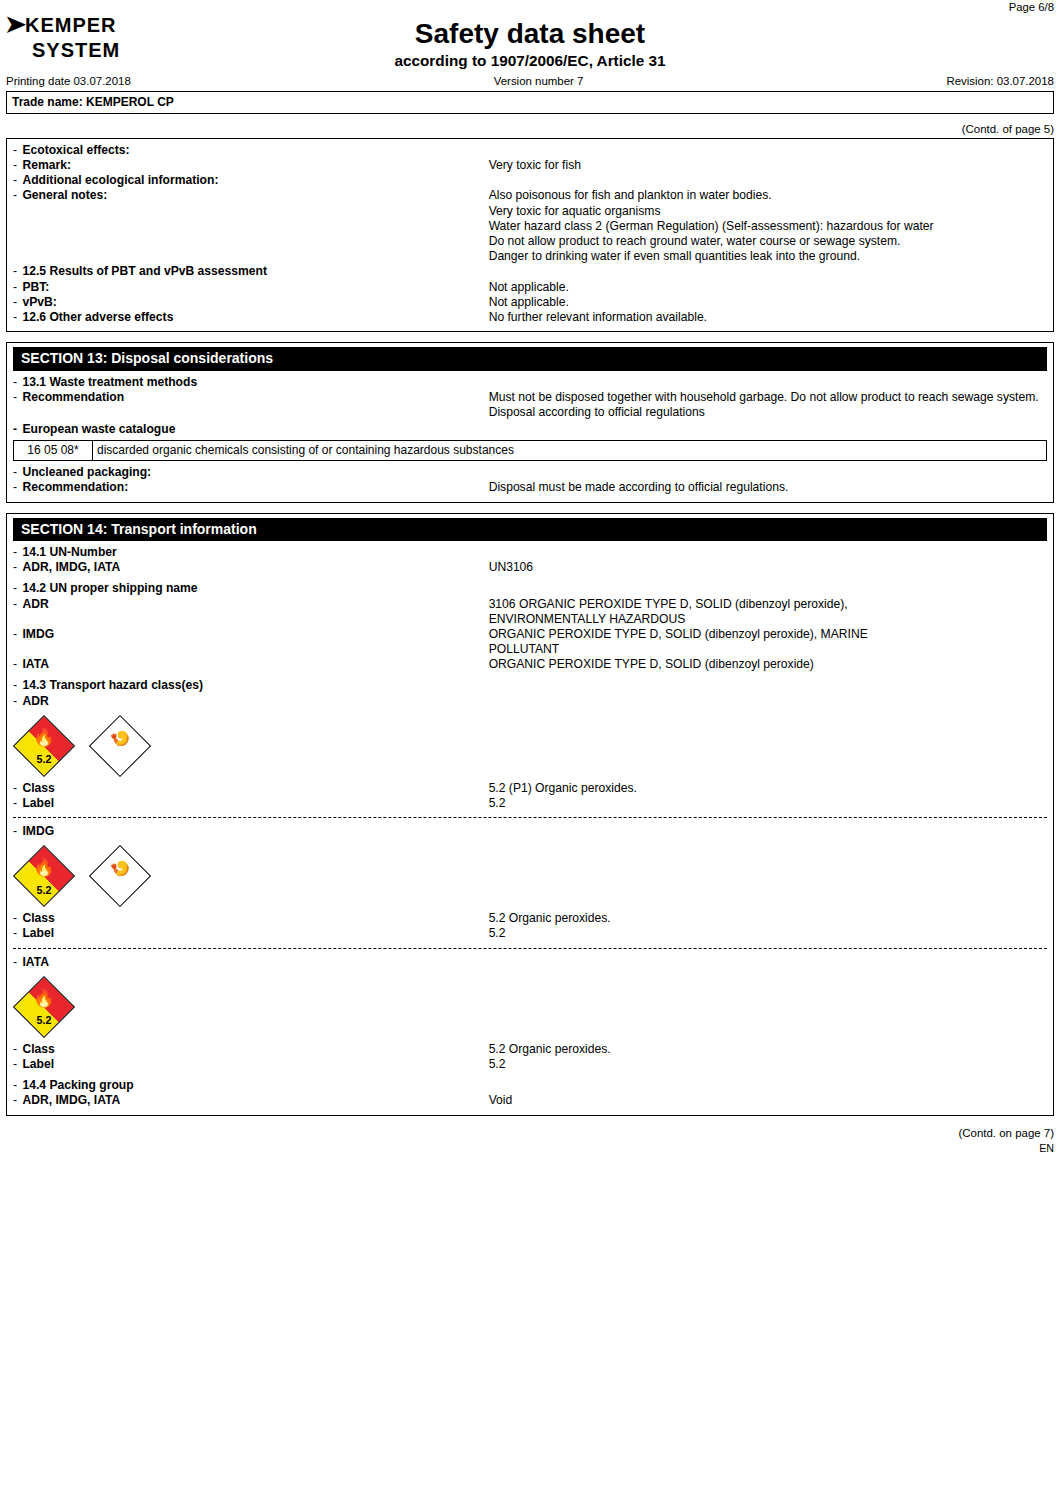Page 6/8
➤KEMPER SYSTEM
Safety data sheet
according to 1907/2006/EC, Article 31
Printing date 03.07.2018
Version number 7
Revision: 03.07.2018
Trade name: KEMPEROL CP
(Contd. of page 5)
| - Ecotoxical effects: | |
| - Remark: | Very toxic for fish |
| - Additional ecological information: | |
| - General notes: | Also poisonous for fish and plankton in water bodies. Very toxic for aquatic organisms Water hazard class 2 (German Regulation) (Self-assessment): hazardous for water Do not allow product to reach ground water, water course or sewage system. Danger to drinking water if even small quantities leak into the ground. |
| - 12.5 Results of PBT and vPvB assessment | |
| - PBT: | Not applicable. |
| - vPvB: | Not applicable. |
| - 12.6 Other adverse effects | No further relevant information available. |
SECTION 13: Disposal considerations
| - 13.1 Waste treatment methods | |
| - Recommendation | Must not be disposed together with household garbage. Do not allow product to reach sewage system. Disposal according to official regulations |
- European waste catalogue
| 16 05 08* | discarded organic chemicals consisting of or containing hazardous substances |
| - Uncleaned packaging: | |
| - Recommendation: | Disposal must be made according to official regulations. |
SECTION 14: Transport information
| - 14.1 UN-Number | |
| - ADR, IMDG, IATA | UN3106 |
| - 14.2 UN proper shipping name | |
| - ADR | 3106 ORGANIC PEROXIDE TYPE D, SOLID (dibenzoyl peroxide), ENVIRONMENTALLY HAZARDOUS |
| - IMDG | ORGANIC PEROXIDE TYPE D, SOLID (dibenzoyl peroxide), MARINE POLLUTANT |
| - IATA | ORGANIC PEROXIDE TYPE D, SOLID (dibenzoyl peroxide) |
| - 14.3 Transport hazard class(es) | |
| - ADR | |
🔥
5.2
🍤
| - Class | 5.2 (P1) Organic peroxides. |
| - Label | 5.2 |
| - IMDG | |
🔥
5.2
🍤
| - Class | 5.2 Organic peroxides. |
| - Label | 5.2 |
| - IATA | |
🔥
5.2
| - Class | 5.2 Organic peroxides. |
| - Label | 5.2 |
| - 14.4 Packing group | |
| - ADR, IMDG, IATA | Void |
(Contd. on page 7)
EN